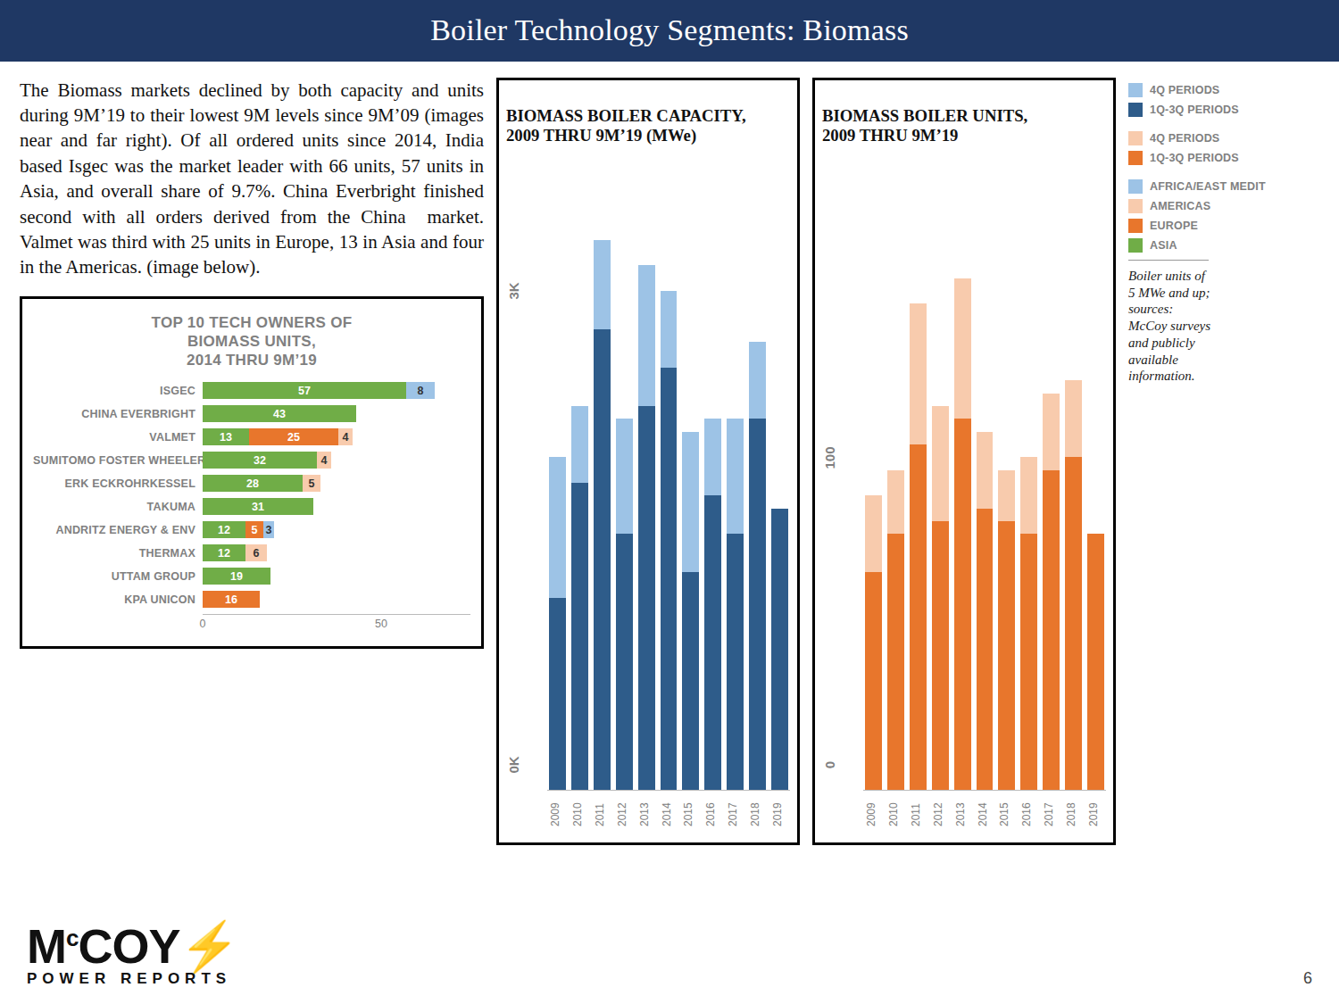Boiler Technology Segments: Biomass
The Biomass markets declined by both capacity and units during 9M’19 to their lowest 9M levels since 9M’09 (images near and far right). Of all ordered units since 2014, India based Isgec was the market leader with 66 units, 57 units in Asia, and overall share of 9.7%. China Everbright finished second with all orders derived from the China market. Valmet was third with 25 units in Europe, 13 in Asia and four in the Americas. (image below).
TOP 10 TECH OWNERS OF
BIOMASS UNITS,
2014 THRU 9M’19
ISGEC
57
8
CHINA EVERBRIGHT
43
VALMET
13
25
4
SUMITOMO FOSTER WHEELER
32
4
ERK ECKROHRKESSEL
28
5
TAKUMA
31
ANDRITZ ENERGY & ENV
12
5
3
THERMAX
12
6
UTTAM GROUP
19
KPA UNICON
16
0 50
BIOMASS BOILER CAPACITY,
2009 THRU 9M’19 (MWe)
3K
0K
20092010201120122013201420152016201720182019
BIOMASS BOILER UNITS,
2009 THRU 9M’19
100
0
20092010201120122013201420152016201720182019
4Q PERIODS
1Q-3Q PERIODS
4Q PERIODS
1Q-3Q PERIODS
AFRICA/EAST MEDIT
AMERICAS
EUROPE
ASIA
Boiler units of
5 MWe and up;
sources:
McCoy surveys
and publicly
available
information.
McCOY⚡
POWER REPORTS
6